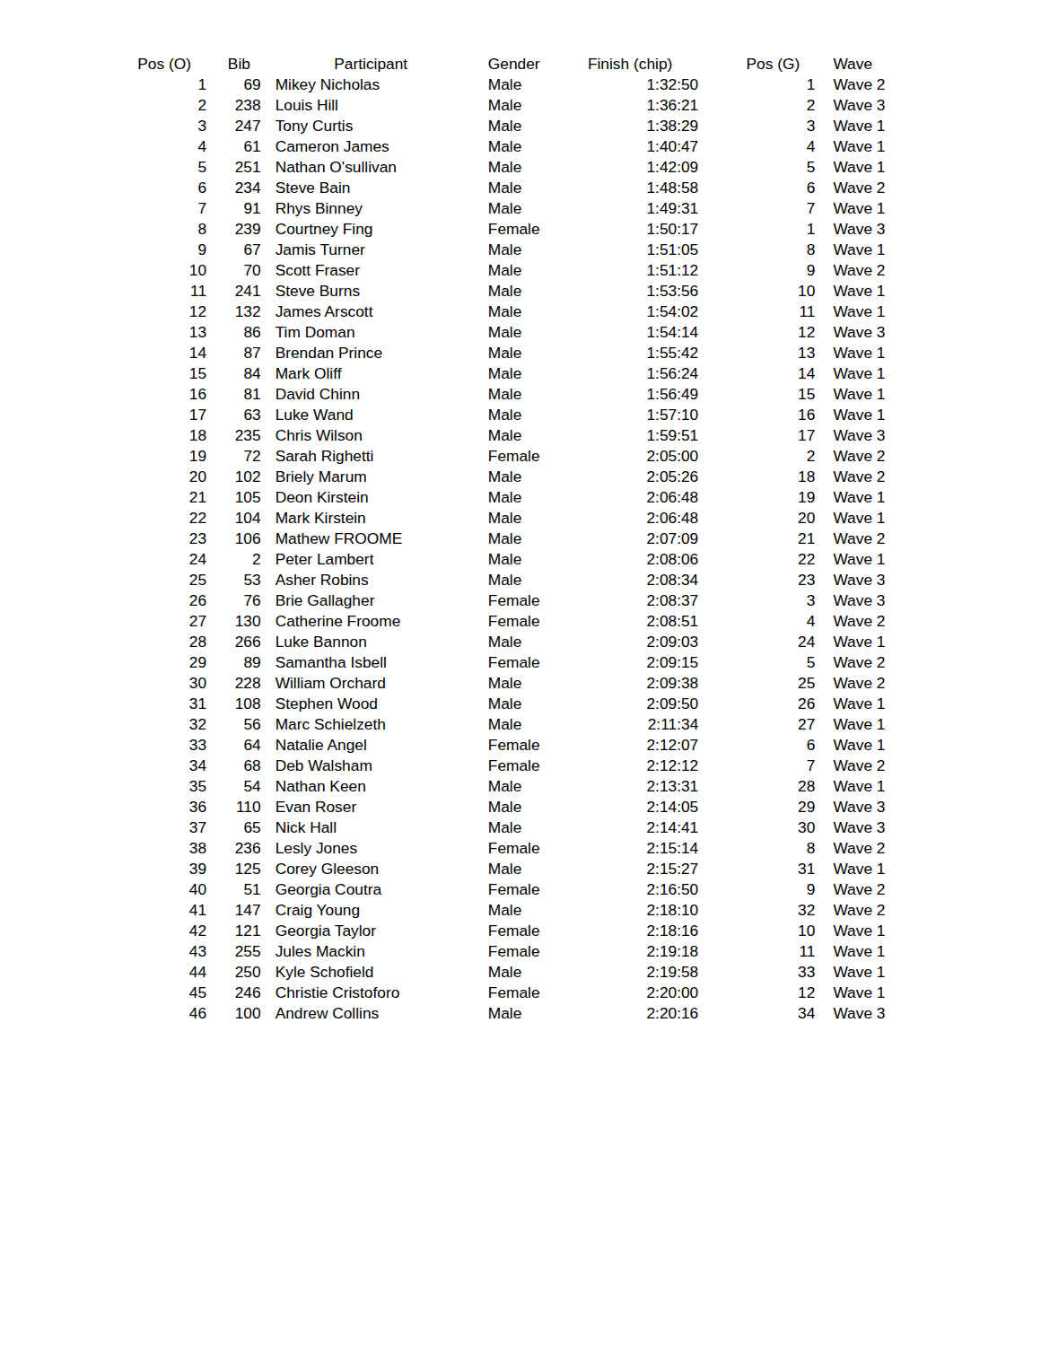| Pos (O) | Bib | Participant | Gender | Finish (chip) | Pos (G) | Wave |
| --- | --- | --- | --- | --- | --- | --- |
| 1 | 69 | Mikey Nicholas | Male | 1:32:50 | 1 | Wave 2 |
| 2 | 238 | Louis Hill | Male | 1:36:21 | 2 | Wave 3 |
| 3 | 247 | Tony Curtis | Male | 1:38:29 | 3 | Wave 1 |
| 4 | 61 | Cameron James | Male | 1:40:47 | 4 | Wave 1 |
| 5 | 251 | Nathan O'sullivan | Male | 1:42:09 | 5 | Wave 1 |
| 6 | 234 | Steve Bain | Male | 1:48:58 | 6 | Wave 2 |
| 7 | 91 | Rhys Binney | Male | 1:49:31 | 7 | Wave 1 |
| 8 | 239 | Courtney Fing | Female | 1:50:17 | 1 | Wave 3 |
| 9 | 67 | Jamis Turner | Male | 1:51:05 | 8 | Wave 1 |
| 10 | 70 | Scott Fraser | Male | 1:51:12 | 9 | Wave 2 |
| 11 | 241 | Steve Burns | Male | 1:53:56 | 10 | Wave 1 |
| 12 | 132 | James Arscott | Male | 1:54:02 | 11 | Wave 1 |
| 13 | 86 | Tim Doman | Male | 1:54:14 | 12 | Wave 3 |
| 14 | 87 | Brendan Prince | Male | 1:55:42 | 13 | Wave 1 |
| 15 | 84 | Mark Oliff | Male | 1:56:24 | 14 | Wave 1 |
| 16 | 81 | David Chinn | Male | 1:56:49 | 15 | Wave 1 |
| 17 | 63 | Luke Wand | Male | 1:57:10 | 16 | Wave 1 |
| 18 | 235 | Chris Wilson | Male | 1:59:51 | 17 | Wave 3 |
| 19 | 72 | Sarah Righetti | Female | 2:05:00 | 2 | Wave 2 |
| 20 | 102 | Briely Marum | Male | 2:05:26 | 18 | Wave 2 |
| 21 | 105 | Deon Kirstein | Male | 2:06:48 | 19 | Wave 1 |
| 22 | 104 | Mark Kirstein | Male | 2:06:48 | 20 | Wave 1 |
| 23 | 106 | Mathew FROOME | Male | 2:07:09 | 21 | Wave 2 |
| 24 | 2 | Peter Lambert | Male | 2:08:06 | 22 | Wave 1 |
| 25 | 53 | Asher Robins | Male | 2:08:34 | 23 | Wave 3 |
| 26 | 76 | Brie Gallagher | Female | 2:08:37 | 3 | Wave 3 |
| 27 | 130 | Catherine Froome | Female | 2:08:51 | 4 | Wave 2 |
| 28 | 266 | Luke Bannon | Male | 2:09:03 | 24 | Wave 1 |
| 29 | 89 | Samantha Isbell | Female | 2:09:15 | 5 | Wave 2 |
| 30 | 228 | William Orchard | Male | 2:09:38 | 25 | Wave 2 |
| 31 | 108 | Stephen Wood | Male | 2:09:50 | 26 | Wave 1 |
| 32 | 56 | Marc Schielzeth | Male | 2:11:34 | 27 | Wave 1 |
| 33 | 64 | Natalie Angel | Female | 2:12:07 | 6 | Wave 1 |
| 34 | 68 | Deb Walsham | Female | 2:12:12 | 7 | Wave 2 |
| 35 | 54 | Nathan Keen | Male | 2:13:31 | 28 | Wave 1 |
| 36 | 110 | Evan Roser | Male | 2:14:05 | 29 | Wave 3 |
| 37 | 65 | Nick Hall | Male | 2:14:41 | 30 | Wave 3 |
| 38 | 236 | Lesly Jones | Female | 2:15:14 | 8 | Wave 2 |
| 39 | 125 | Corey Gleeson | Male | 2:15:27 | 31 | Wave 1 |
| 40 | 51 | Georgia Coutra | Female | 2:16:50 | 9 | Wave 2 |
| 41 | 147 | Craig Young | Male | 2:18:10 | 32 | Wave 2 |
| 42 | 121 | Georgia Taylor | Female | 2:18:16 | 10 | Wave 1 |
| 43 | 255 | Jules Mackin | Female | 2:19:18 | 11 | Wave 1 |
| 44 | 250 | Kyle Schofield | Male | 2:19:58 | 33 | Wave 1 |
| 45 | 246 | Christie Cristoforo | Female | 2:20:00 | 12 | Wave 1 |
| 46 | 100 | Andrew Collins | Male | 2:20:16 | 34 | Wave 3 |